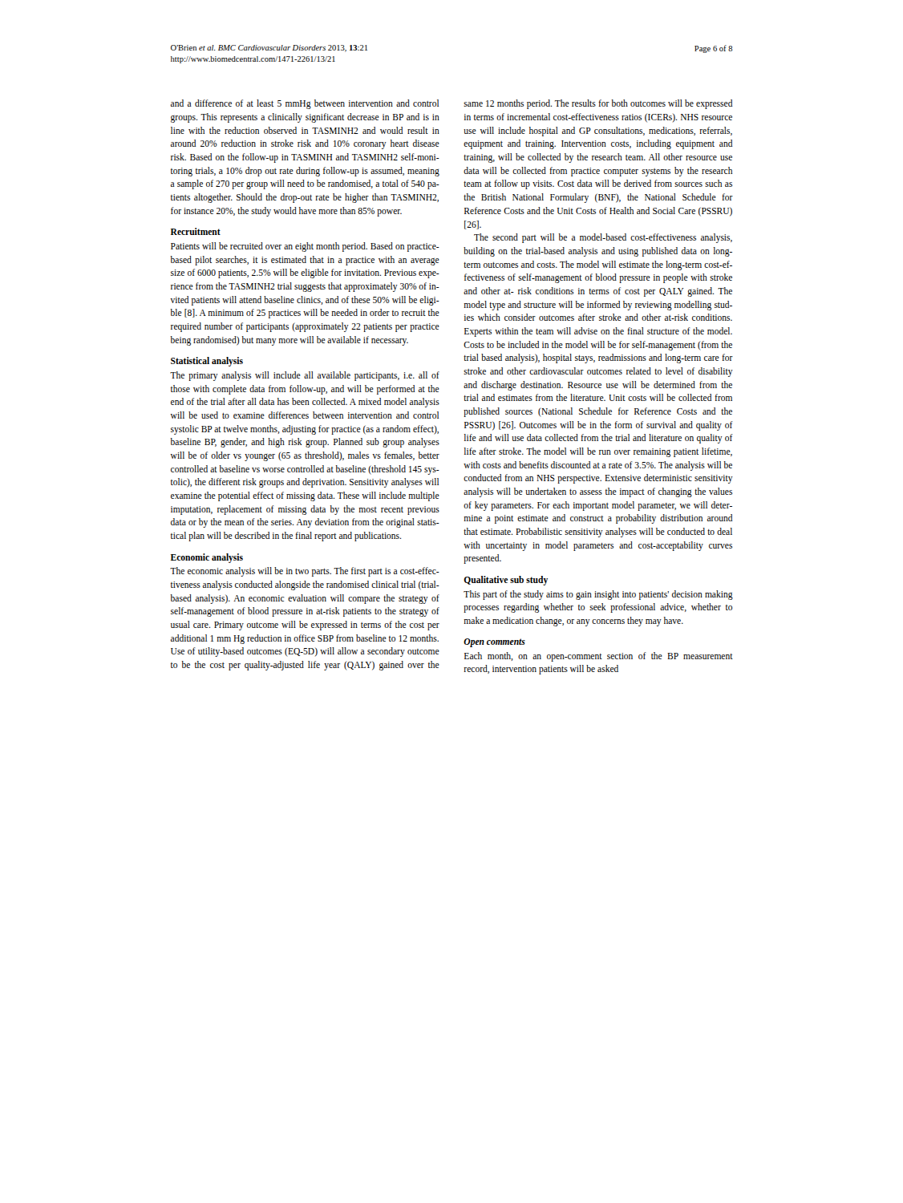O'Brien et al. BMC Cardiovascular Disorders 2013, 13:21 http://www.biomedcentral.com/1471-2261/13/21
Page 6 of 8
and a difference of at least 5 mmHg between intervention and control groups. This represents a clinically significant decrease in BP and is in line with the reduction observed in TASMINH2 and would result in around 20% reduction in stroke risk and 10% coronary heart disease risk. Based on the follow-up in TASMINH and TASMINH2 self-monitoring trials, a 10% drop out rate during follow-up is assumed, meaning a sample of 270 per group will need to be randomised, a total of 540 patients altogether. Should the drop-out rate be higher than TASMINH2, for instance 20%, the study would have more than 85% power.
Recruitment
Patients will be recruited over an eight month period. Based on practice-based pilot searches, it is estimated that in a practice with an average size of 6000 patients, 2.5% will be eligible for invitation. Previous experience from the TASMINH2 trial suggests that approximately 30% of invited patients will attend baseline clinics, and of these 50% will be eligible [8]. A minimum of 25 practices will be needed in order to recruit the required number of participants (approximately 22 patients per practice being randomised) but many more will be available if necessary.
Statistical analysis
The primary analysis will include all available participants, i.e. all of those with complete data from follow-up, and will be performed at the end of the trial after all data has been collected. A mixed model analysis will be used to examine differences between intervention and control systolic BP at twelve months, adjusting for practice (as a random effect), baseline BP, gender, and high risk group. Planned sub group analyses will be of older vs younger (65 as threshold), males vs females, better controlled at baseline vs worse controlled at baseline (threshold 145 systolic), the different risk groups and deprivation. Sensitivity analyses will examine the potential effect of missing data. These will include multiple imputation, replacement of missing data by the most recent previous data or by the mean of the series. Any deviation from the original statistical plan will be described in the final report and publications.
Economic analysis
The economic analysis will be in two parts. The first part is a cost-effectiveness analysis conducted alongside the randomised clinical trial (trial-based analysis). An economic evaluation will compare the strategy of self-management of blood pressure in at-risk patients to the strategy of usual care. Primary outcome will be expressed in terms of the cost per additional 1 mm Hg reduction in office SBP from baseline to 12 months. Use of utility-based outcomes (EQ-5D) will allow a secondary outcome to be the cost per quality-adjusted life year (QALY) gained over the same 12 months period. The results for both outcomes will be expressed in terms of incremental cost-effectiveness ratios (ICERs). NHS resource use will include hospital and GP consultations, medications, referrals, equipment and training. Intervention costs, including equipment and training, will be collected by the research team. All other resource use data will be collected from practice computer systems by the research team at follow up visits. Cost data will be derived from sources such as the British National Formulary (BNF), the National Schedule for Reference Costs and the Unit Costs of Health and Social Care (PSSRU) [26].
The second part will be a model-based cost-effectiveness analysis, building on the trial-based analysis and using published data on long-term outcomes and costs. The model will estimate the long-term cost-effectiveness of self-management of blood pressure in people with stroke and other at- risk conditions in terms of cost per QALY gained. The model type and structure will be informed by reviewing modelling studies which consider outcomes after stroke and other at-risk conditions. Experts within the team will advise on the final structure of the model. Costs to be included in the model will be for self-management (from the trial based analysis), hospital stays, readmissions and long-term care for stroke and other cardiovascular outcomes related to level of disability and discharge destination. Resource use will be determined from the trial and estimates from the literature. Unit costs will be collected from published sources (National Schedule for Reference Costs and the PSSRU) [26]. Outcomes will be in the form of survival and quality of life and will use data collected from the trial and literature on quality of life after stroke. The model will be run over remaining patient lifetime, with costs and benefits discounted at a rate of 3.5%. The analysis will be conducted from an NHS perspective. Extensive deterministic sensitivity analysis will be undertaken to assess the impact of changing the values of key parameters. For each important model parameter, we will determine a point estimate and construct a probability distribution around that estimate. Probabilistic sensitivity analyses will be conducted to deal with uncertainty in model parameters and cost-acceptability curves presented.
Qualitative sub study
This part of the study aims to gain insight into patients' decision making processes regarding whether to seek professional advice, whether to make a medication change, or any concerns they may have.
Open comments
Each month, on an open-comment section of the BP measurement record, intervention patients will be asked